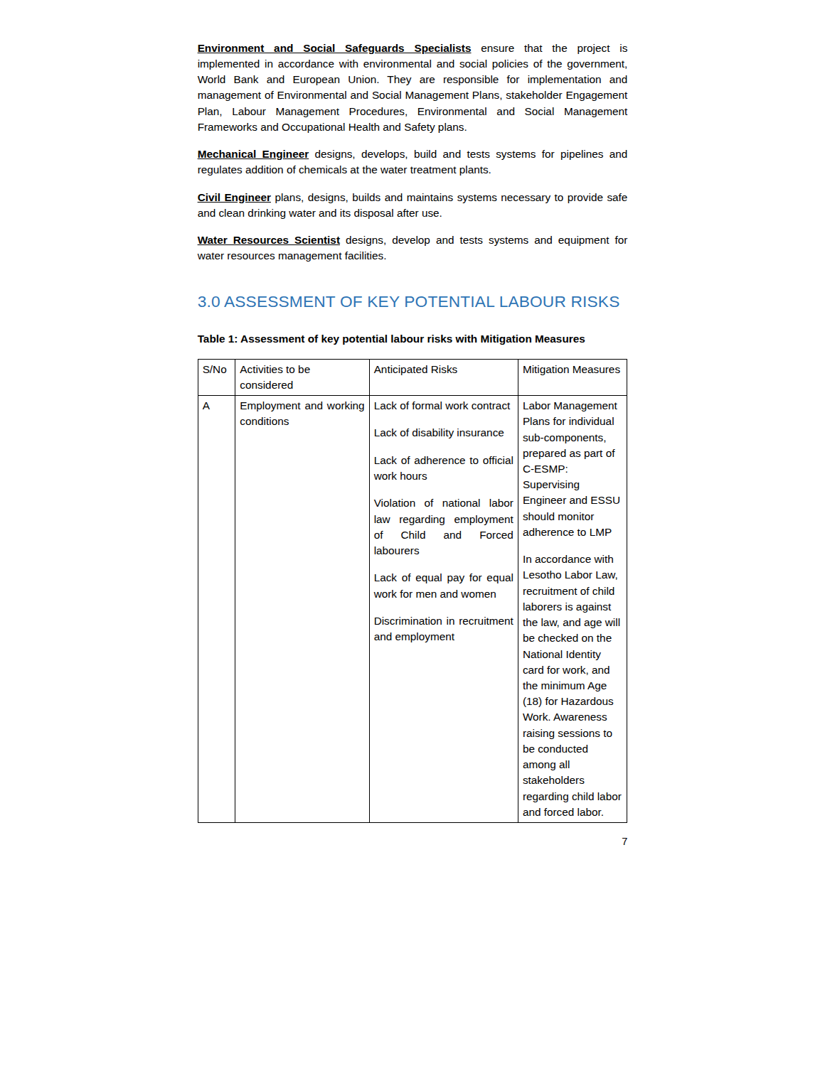Environment and Social Safeguards Specialists ensure that the project is implemented in accordance with environmental and social policies of the government, World Bank and European Union. They are responsible for implementation and management of Environmental and Social Management Plans, stakeholder Engagement Plan, Labour Management Procedures, Environmental and Social Management Frameworks and Occupational Health and Safety plans.
Mechanical Engineer designs, develops, build and tests systems for pipelines and regulates addition of chemicals at the water treatment plants.
Civil Engineer plans, designs, builds and maintains systems necessary to provide safe and clean drinking water and its disposal after use.
Water Resources Scientist designs, develop and tests systems and equipment for water resources management facilities.
3.0 ASSESSMENT OF KEY POTENTIAL LABOUR RISKS
Table 1: Assessment of key potential labour risks with Mitigation Measures
| S/No | Activities to be considered | Anticipated Risks | Mitigation Measures |
| --- | --- | --- | --- |
| A | Employment and working conditions | Lack of formal work contract Lack of disability insurance Lack of adherence to official work hours Violation of national labor law regarding employment of Child and Forced labourers Lack of equal pay for equal work for men and women Discrimination in recruitment and employment | Labor Management Plans for individual sub-components, prepared as part of C-ESMP: Supervising Engineer and ESSU should monitor adherence to LMP In accordance with Lesotho Labor Law, recruitment of child laborers is against the law, and age will be checked on the National Identity card for work, and the minimum Age (18) for Hazardous Work. Awareness raising sessions to be conducted among all stakeholders regarding child labor and forced labor. |
7